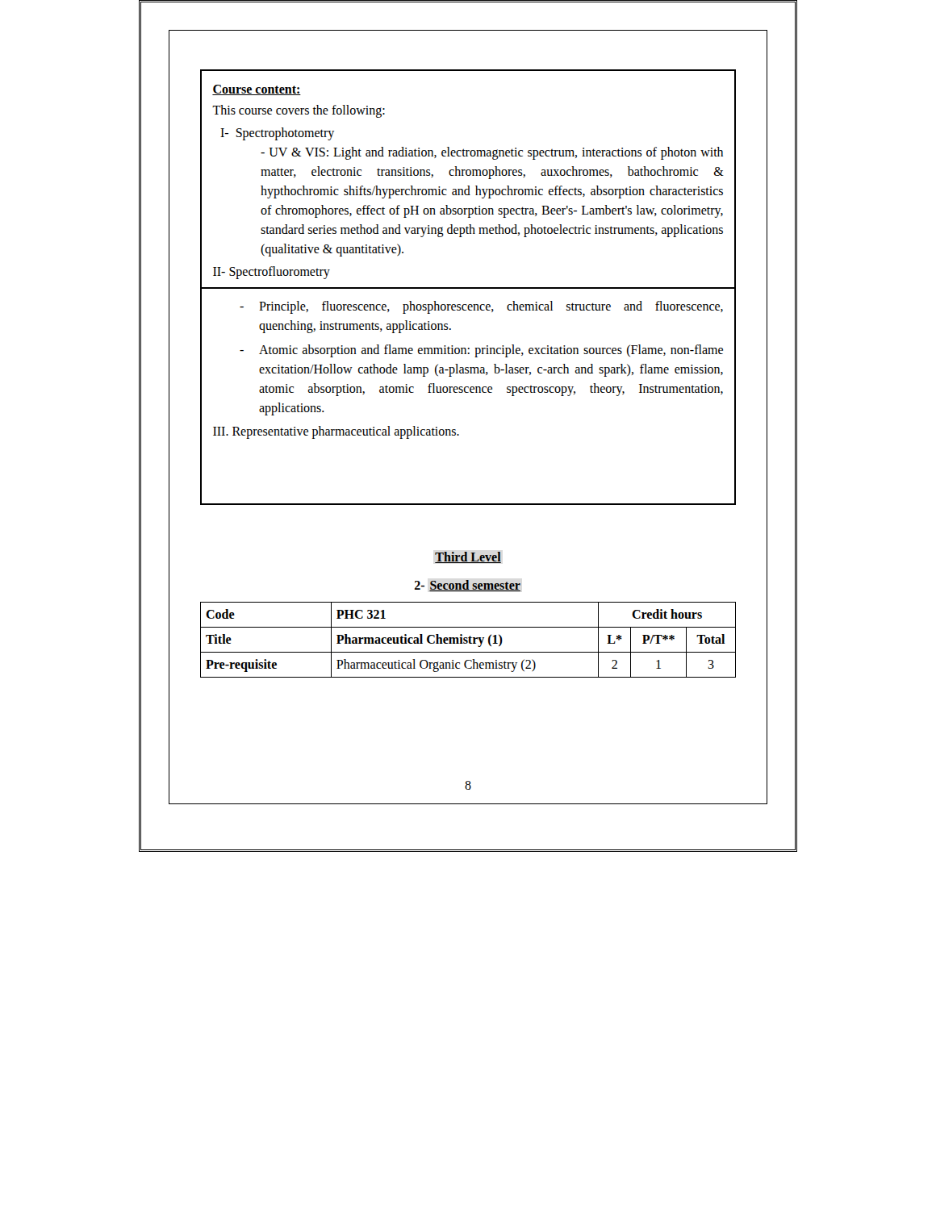Course content:
This course covers the following:
I- Spectrophotometry
- UV & VIS: Light and radiation, electromagnetic spectrum, interactions of photon with matter, electronic transitions, chromophores, auxochromes, bathochromic & hypthochromic shifts/hyperchromic and hypochromic effects, absorption characteristics of chromophores, effect of pH on absorption spectra, Beer's- Lambert's law, colorimetry, standard series method and varying depth method, photoelectric instruments, applications (qualitative & quantitative).
II- Spectrofluorometry
Principle, fluorescence, phosphorescence, chemical structure and fluorescence, quenching, instruments, applications.
Atomic absorption and flame emmition: principle, excitation sources (Flame, non-flame excitation/Hollow cathode lamp (a-plasma, b-laser, c-arch and spark), flame emission, atomic absorption, atomic fluorescence spectroscopy, theory, Instrumentation, applications.
III. Representative pharmaceutical applications.
Third Level
2- Second semester
| Code | PHC 321 | Credit hours |
| Title | Pharmaceutical Chemistry (1) | L* | P/T** | Total |
| Pre-requisite | Pharmaceutical Organic Chemistry (2) | 2 | 1 | 3 |
8